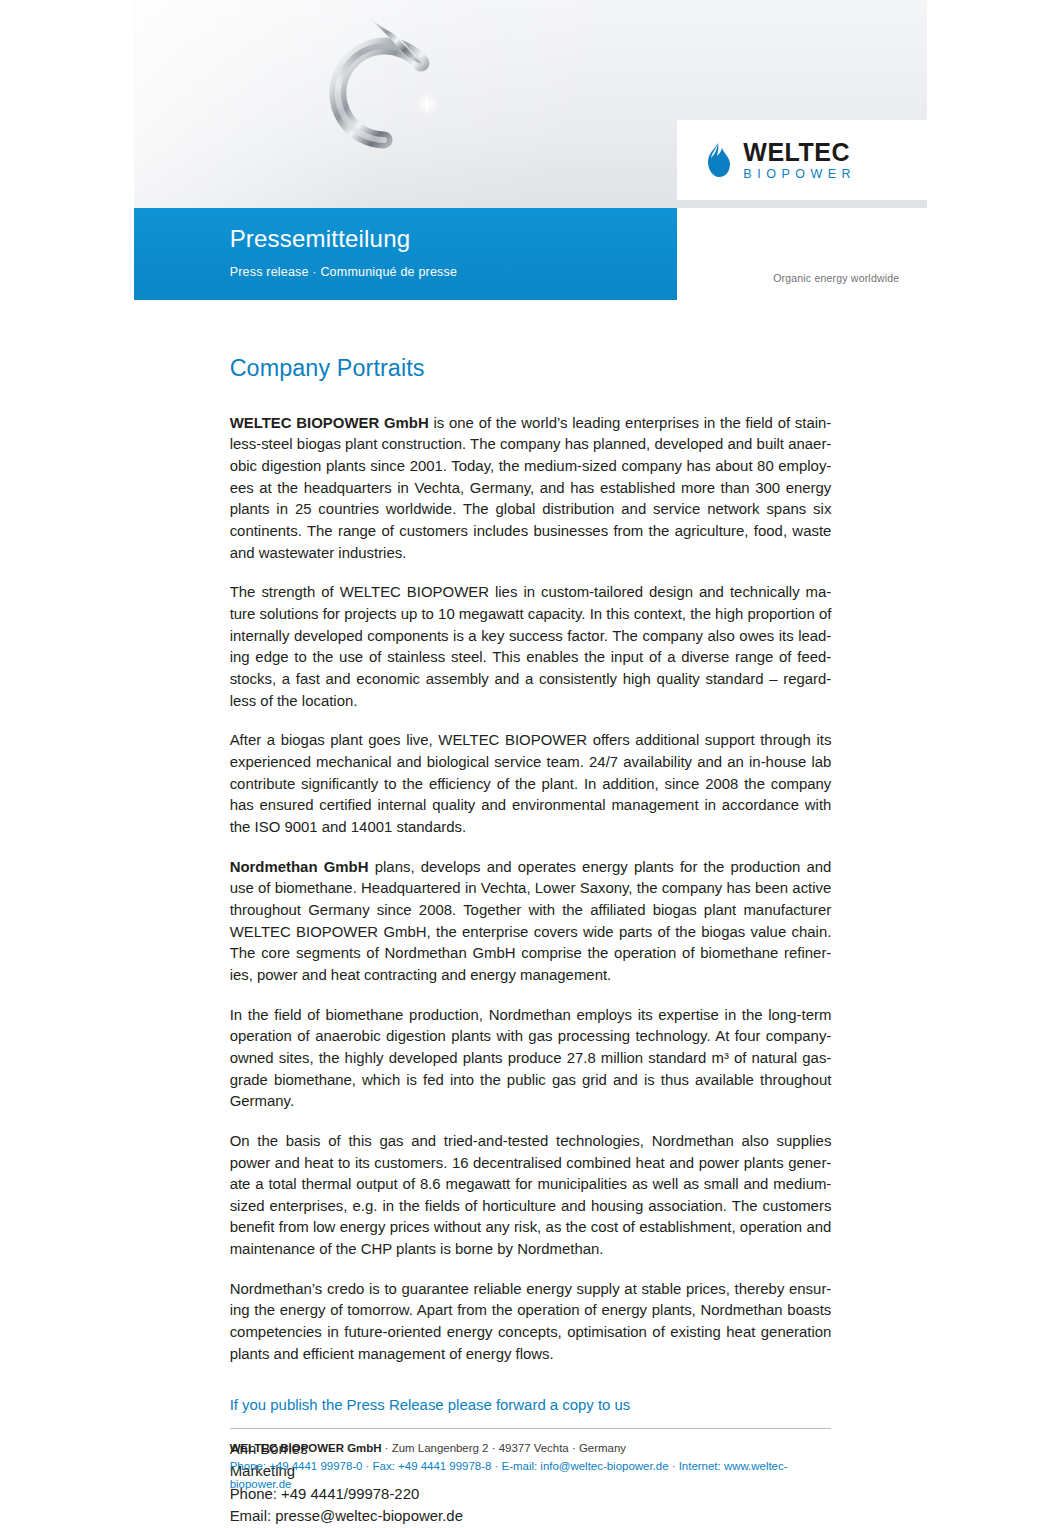Pressemitteilung
Press release · Communiqué de presse
Organic energy worldwide
WELTEC BIOPOWER
Company Portraits
WELTEC BIOPOWER GmbH is one of the world’s leading enterprises in the field of stainless-steel biogas plant construction. The company has planned, developed and built anaerobic digestion plants since 2001. Today, the medium-sized company has about 80 employees at the headquarters in Vechta, Germany, and has established more than 300 energy plants in 25 countries worldwide. The global distribution and service network spans six continents. The range of customers includes businesses from the agriculture, food, waste and wastewater industries.
The strength of WELTEC BIOPOWER lies in custom-tailored design and technically mature solutions for projects up to 10 megawatt capacity. In this context, the high proportion of internally developed components is a key success factor. The company also owes its leading edge to the use of stainless steel. This enables the input of a diverse range of feedstocks, a fast and economic assembly and a consistently high quality standard – regardless of the location.
After a biogas plant goes live, WELTEC BIOPOWER offers additional support through its experienced mechanical and biological service team. 24/7 availability and an in-house lab contribute significantly to the efficiency of the plant. In addition, since 2008 the company has ensured certified internal quality and environmental management in accordance with the ISO 9001 and 14001 standards.
Nordmethan GmbH plans, develops and operates energy plants for the production and use of biomethane. Headquartered in Vechta, Lower Saxony, the company has been active throughout Germany since 2008. Together with the affiliated biogas plant manufacturer WELTEC BIOPOWER GmbH, the enterprise covers wide parts of the biogas value chain. The core segments of Nordmethan GmbH comprise the operation of biomethane refineries, power and heat contracting and energy management.
In the field of biomethane production, Nordmethan employs its expertise in the long-term operation of anaerobic digestion plants with gas processing technology. At four company-owned sites, the highly developed plants produce 27.8 million standard m³ of natural gas-grade biomethane, which is fed into the public gas grid and is thus available throughout Germany.
On the basis of this gas and tried-and-tested technologies, Nordmethan also supplies power and heat to its customers. 16 decentralised combined heat and power plants generate a total thermal output of 8.6 megawatt for municipalities as well as small and medium-sized enterprises, e.g. in the fields of horticulture and housing association. The customers benefit from low energy prices without any risk, as the cost of establishment, operation and maintenance of the CHP plants is borne by Nordmethan.
Nordmethan’s credo is to guarantee reliable energy supply at stable prices, thereby ensuring the energy of tomorrow. Apart from the operation of energy plants, Nordmethan boasts competencies in future-oriented energy concepts, optimisation of existing heat generation plants and efficient management of energy flows.
If you publish the Press Release please forward a copy to us
Ann Börries
Marketing
Phone: +49 4441/99978-220
Email: presse@weltec-biopower.de
WELTEC BIOPOWER GmbH · Zum Langenberg 2 · 49377 Vechta · Germany
Phone: +49 4441 99978-0 · Fax: +49 4441 99978-8 · E-mail: info@weltec-biopower.de · Internet: www.weltec-biopower.de